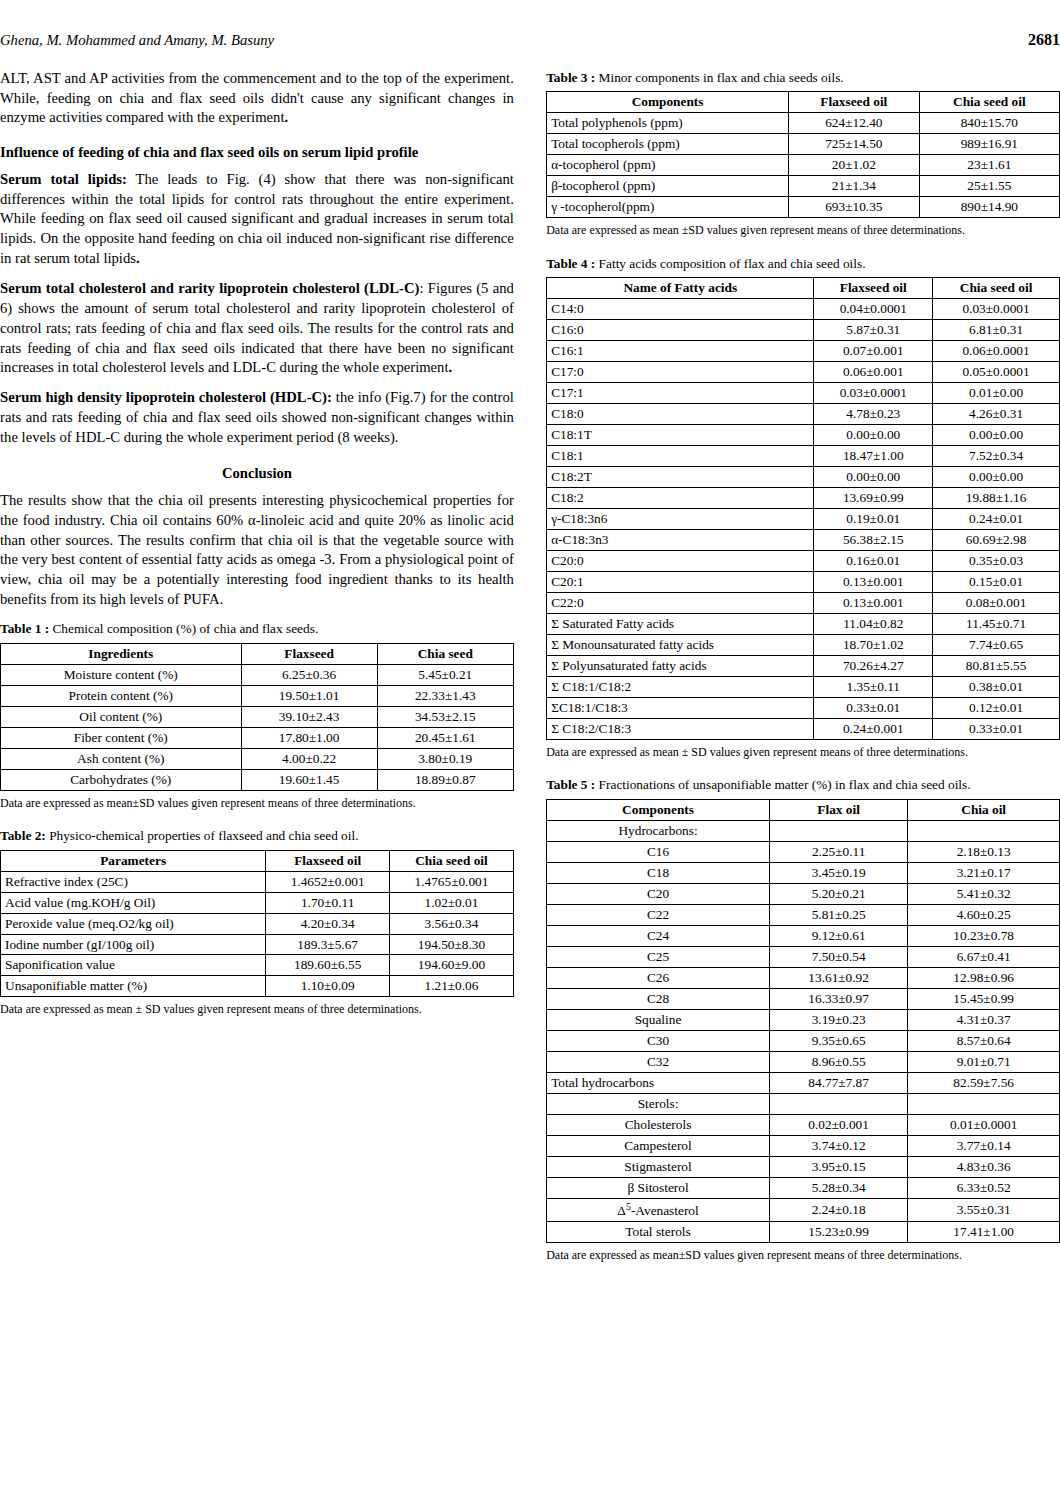Ghena, M. Mohammed and Amany, M. Basuny 2681
ALT, AST and AP activities from the commencement and to the top of the experiment. While, feeding on chia and flax seed oils didn't cause any significant changes in enzyme activities compared with the experiment.
Influence of feeding of chia and flax seed oils on serum lipid profile
Serum total lipids: The leads to Fig. (4) show that there was non-significant differences within the total lipids for control rats throughout the entire experiment. While feeding on flax seed oil caused significant and gradual increases in serum total lipids. On the opposite hand feeding on chia oil induced non-significant rise difference in rat serum total lipids.
Serum total cholesterol and rarity lipoprotein cholesterol (LDL-C): Figures (5 and 6) shows the amount of serum total cholesterol and rarity lipoprotein cholesterol of control rats; rats feeding of chia and flax seed oils. The results for the control rats and rats feeding of chia and flax seed oils indicated that there have been no significant increases in total cholesterol levels and LDL-C during the whole experiment.
Serum high density lipoprotein cholesterol (HDL-C): the info (Fig.7) for the control rats and rats feeding of chia and flax seed oils showed non-significant changes within the levels of HDL-C during the whole experiment period (8 weeks).
Conclusion
The results show that the chia oil presents interesting physicochemical properties for the food industry. Chia oil contains 60% α-linoleic acid and quite 20% as linolic acid than other sources. The results confirm that chia oil is that the vegetable source with the very best content of essential fatty acids as omega -3. From a physiological point of view, chia oil may be a potentially interesting food ingredient thanks to its health benefits from its high levels of PUFA.
Table 1 : Chemical composition (%) of chia and flax seeds.
| Ingredients | Flaxseed | Chia seed |
| --- | --- | --- |
| Moisture content (%) | 6.25±0.36 | 5.45±0.21 |
| Protein content (%) | 19.50±1.01 | 22.33±1.43 |
| Oil content (%) | 39.10±2.43 | 34.53±2.15 |
| Fiber content (%) | 17.80±1.00 | 20.45±1.61 |
| Ash content (%) | 4.00±0.22 | 3.80±0.19 |
| Carbohydrates (%) | 19.60±1.45 | 18.89±0.87 |
Data are expressed as mean±SD values given represent means of three determinations.
Table 2: Physico-chemical properties of flaxseed and chia seed oil.
| Parameters | Flaxseed oil | Chia seed oil |
| --- | --- | --- |
| Refractive index (25C) | 1.4652±0.001 | 1.4765±0.001 |
| Acid value (mg.KOH/g Oil) | 1.70±0.11 | 1.02±0.01 |
| Peroxide value (meq.O2/kg oil) | 4.20±0.34 | 3.56±0.34 |
| Iodine number (gI/100g oil) | 189.3±5.67 | 194.50±8.30 |
| Saponification value | 189.60±6.55 | 194.60±9.00 |
| Unsaponifiable matter (%) | 1.10±0.09 | 1.21±0.06 |
Data are expressed as mean ± SD values given represent means of three determinations.
Table 3 : Minor components in flax and chia seeds oils.
| Components | Flaxseed oil | Chia seed oil |
| --- | --- | --- |
| Total polyphenols (ppm) | 624±12.40 | 840±15.70 |
| Total tocopherols (ppm) | 725±14.50 | 989±16.91 |
| α-tocopherol (ppm) | 20±1.02 | 23±1.61 |
| β-tocopherol (ppm) | 21±1.34 | 25±1.55 |
| γ -tocopherol(ppm) | 693±10.35 | 890±14.90 |
Data are expressed as mean ±SD values given represent means of three determinations.
Table 4 : Fatty acids composition of flax and chia seed oils.
| Name of Fatty acids | Flaxseed oil | Chia seed oil |
| --- | --- | --- |
| C14:0 | 0.04±0.0001 | 0.03±0.0001 |
| C16:0 | 5.87±0.31 | 6.81±0.31 |
| C16:1 | 0.07±0.001 | 0.06±0.0001 |
| C17:0 | 0.06±0.001 | 0.05±0.0001 |
| C17:1 | 0.03±0.0001 | 0.01±0.00 |
| C18:0 | 4.78±0.23 | 4.26±0.31 |
| C18:1T | 0.00±0.00 | 0.00±0.00 |
| C18:1 | 18.47±1.00 | 7.52±0.34 |
| C18:2T | 0.00±0.00 | 0.00±0.00 |
| C18:2 | 13.69±0.99 | 19.88±1.16 |
| γ-C18:3n6 | 0.19±0.01 | 0.24±0.01 |
| α-C18:3n3 | 56.38±2.15 | 60.69±2.98 |
| C20:0 | 0.16±0.01 | 0.35±0.03 |
| C20:1 | 0.13±0.001 | 0.15±0.01 |
| C22:0 | 0.13±0.001 | 0.08±0.001 |
| Σ Saturated Fatty acids | 11.04±0.82 | 11.45±0.71 |
| Σ Monounsaturated fatty acids | 18.70±1.02 | 7.74±0.65 |
| Σ Polyunsaturated fatty acids | 70.26±4.27 | 80.81±5.55 |
| Σ C18:1/C18:2 | 1.35±0.11 | 0.38±0.01 |
| ΣC18:1/C18:3 | 0.33±0.01 | 0.12±0.01 |
| Σ C18:2/C18:3 | 0.24±0.001 | 0.33±0.01 |
Data are expressed as mean ± SD values given represent means of three determinations.
Table 5 : Fractionations of unsaponifiable matter (%) in flax and chia seed oils.
| Components | Flax oil | Chia oil |
| --- | --- | --- |
| Hydrocarbons: | | |
| C16 | 2.25±0.11 | 2.18±0.13 |
| C18 | 3.45±0.19 | 3.21±0.17 |
| C20 | 5.20±0.21 | 5.41±0.32 |
| C22 | 5.81±0.25 | 4.60±0.25 |
| C24 | 9.12±0.61 | 10.23±0.78 |
| C25 | 7.50±0.54 | 6.67±0.41 |
| C26 | 13.61±0.92 | 12.98±0.96 |
| C28 | 16.33±0.97 | 15.45±0.99 |
| Squaline | 3.19±0.23 | 4.31±0.37 |
| C30 | 9.35±0.65 | 8.57±0.64 |
| C32 | 8.96±0.55 | 9.01±0.71 |
| Total hydrocarbons | 84.77±7.87 | 82.59±7.56 |
| Sterols: | | |
| Cholesterols | 0.02±0.001 | 0.01±0.0001 |
| Campesterol | 3.74±0.12 | 3.77±0.14 |
| Stigmasterol | 3.95±0.15 | 4.83±0.36 |
| β Sitosterol | 5.28±0.34 | 6.33±0.52 |
| Δ 5 -Avenasterol | 2.24±0.18 | 3.55±0.31 |
| Total sterols | 15.23±0.99 | 17.41±1.00 |
Data are expressed as mean±SD values given represent means of three determinations.